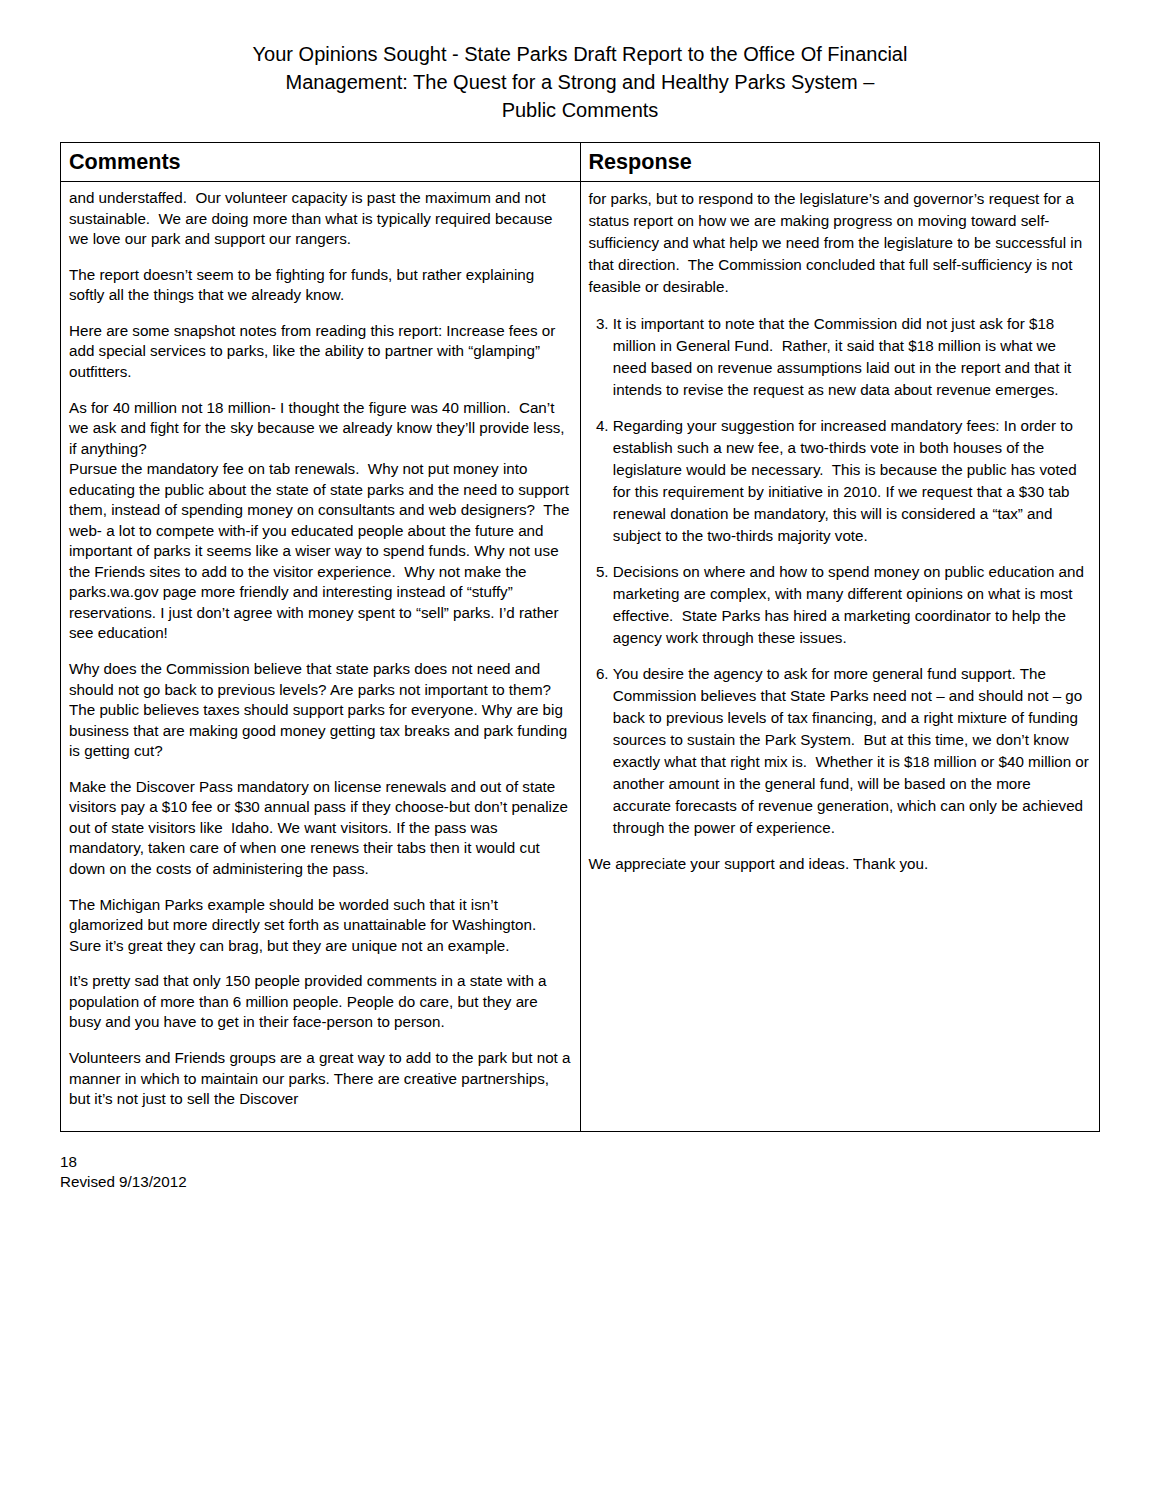Your Opinions Sought - State Parks Draft Report to the Office Of Financial
Management: The Quest for a Strong and Healthy Parks System –
Public Comments
| Comments | Response |
| --- | --- |
| and understaffed. Our volunteer capacity is past the maximum and not sustainable. We are doing more than what is typically required because we love our park and support our rangers. The report doesn’t seem to be fighting for funds, but rather explaining softly all the things that we already know. Here are some snapshot notes from reading this report: Increase fees or add special services to parks, like the ability to partner with “glamping” outfitters. As for 40 million not 18 million- I thought the figure was 40 million. Can’t we ask and fight for the sky because we already know they’ll provide less, if anything? Pursue the mandatory fee on tab renewals. Why not put money into educating the public about the state of state parks and the need to support them, instead of spending money on consultants and web designers? The web- a lot to compete with-if you educated people about the future and important of parks it seems like a wiser way to spend funds. Why not use the Friends sites to add to the visitor experience. Why not make the parks.wa.gov page more friendly and interesting instead of “stuffy” reservations. I just don’t agree with money spent to “sell” parks. I’d rather see education! Why does the Commission believe that state parks does not need and should not go back to previous levels? Are parks not important to them? The public believes taxes should support parks for everyone. Why are big business that are making good money getting tax breaks and park funding is getting cut? Make the Discover Pass mandatory on license renewals and out of state visitors pay a $10 fee or $30 annual pass if they choose-but don’t penalize out of state visitors like Idaho. We want visitors. If the pass was mandatory, taken care of when one renews their tabs then it would cut down on the costs of administering the pass. The Michigan Parks example should be worded such that it isn’t glamorized but more directly set forth as unattainable for Washington. Sure it’s great they can brag, but they are unique not an example. It’s pretty sad that only 150 people provided comments in a state with a population of more than 6 million people. People do care, but they are busy and you have to get in their face-person to person. Volunteers and Friends groups are a great way to add to the park but not a manner in which to maintain our parks. There are creative partnerships, but it’s not just to sell the Discover | for parks, but to respond to the legislature’s and governor’s request for a status report on how we are making progress on moving toward self-sufficiency and what help we need from the legislature to be successful in that direction. The Commission concluded that full self-sufficiency is not feasible or desirable. It is important to note that the Commission did not just ask for $18 million in General Fund. Rather, it said that $18 million is what we need based on revenue assumptions laid out in the report and that it intends to revise the request as new data about revenue emerges. Regarding your suggestion for increased mandatory fees: In order to establish such a new fee, a two-thirds vote in both houses of the legislature would be necessary. This is because the public has voted for this requirement by initiative in 2010. If we request that a $30 tab renewal donation be mandatory, this will is considered a “tax” and subject to the two-thirds majority vote. Decisions on where and how to spend money on public education and marketing are complex, with many different opinions on what is most effective. State Parks has hired a marketing coordinator to help the agency work through these issues. You desire the agency to ask for more general fund support. The Commission believes that State Parks need not – and should not – go back to previous levels of tax financing, and a right mixture of funding sources to sustain the Park System. But at this time, we don’t know exactly what that right mix is. Whether it is $18 million or $40 million or another amount in the general fund, will be based on the more accurate forecasts of revenue generation, which can only be achieved through the power of experience. We appreciate your support and ideas. Thank you. |
18
Revised 9/13/2012